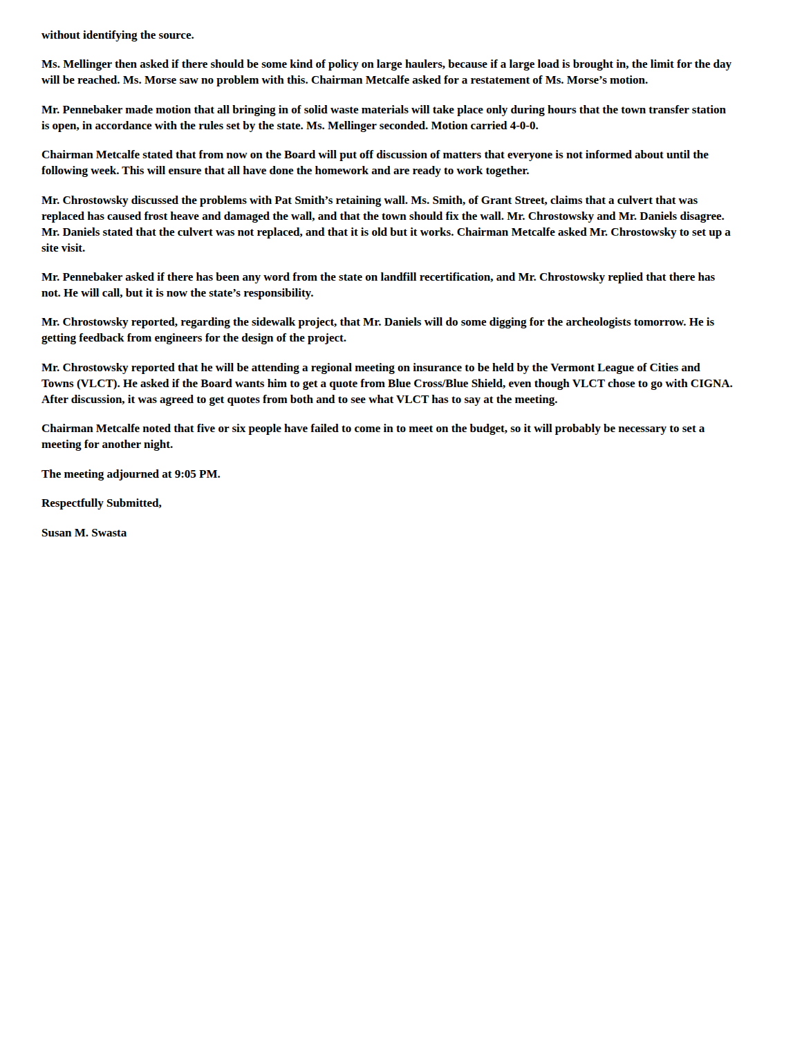without identifying the source.
Ms. Mellinger then asked if there should be some kind of policy on large haulers, because if a large load is brought in, the limit for the day will be reached. Ms. Morse saw no problem with this. Chairman Metcalfe asked for a restatement of Ms. Morse’s motion.
Mr. Pennebaker made motion that all bringing in of solid waste materials will take place only during hours that the town transfer station is open, in accordance with the rules set by the state. Ms. Mellinger seconded. Motion carried 4-0-0.
Chairman Metcalfe stated that from now on the Board will put off discussion of matters that everyone is not informed about until the following week. This will ensure that all have done the homework and are ready to work together.
Mr. Chrostowsky discussed the problems with Pat Smith’s retaining wall. Ms. Smith, of Grant Street, claims that a culvert that was replaced has caused frost heave and damaged the wall, and that the town should fix the wall. Mr. Chrostowsky and Mr. Daniels disagree. Mr. Daniels stated that the culvert was not replaced, and that it is old but it works. Chairman Metcalfe asked Mr. Chrostowsky to set up a site visit.
Mr. Pennebaker asked if there has been any word from the state on landfill recertification, and Mr. Chrostowsky replied that there has not. He will call, but it is now the state’s responsibility.
Mr. Chrostowsky reported, regarding the sidewalk project, that Mr. Daniels will do some digging for the archeologists tomorrow. He is getting feedback from engineers for the design of the project.
Mr. Chrostowsky reported that he will be attending a regional meeting on insurance to be held by the Vermont League of Cities and Towns (VLCT). He asked if the Board wants him to get a quote from Blue Cross/Blue Shield, even though VLCT chose to go with CIGNA. After discussion, it was agreed to get quotes from both and to see what VLCT has to say at the meeting.
Chairman Metcalfe noted that five or six people have failed to come in to meet on the budget, so it will probably be necessary to set a meeting for another night.
The meeting adjourned at 9:05 PM.
Respectfully Submitted,
Susan M. Swasta